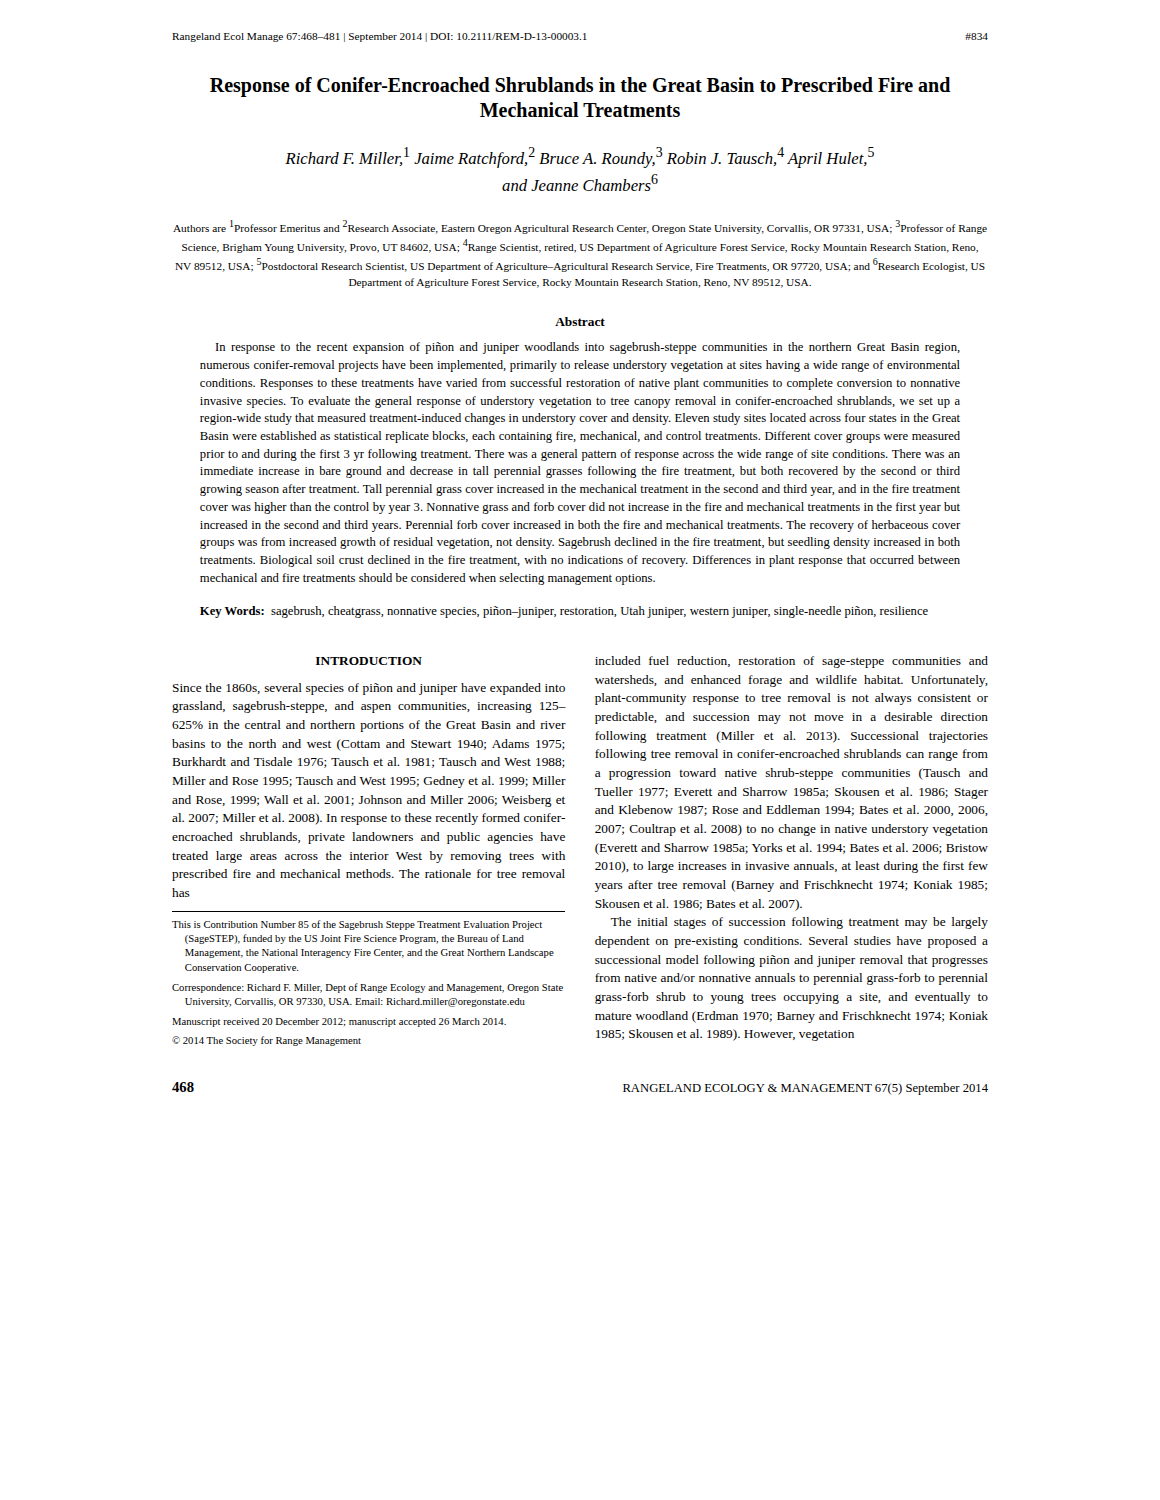Rangeland Ecol Manage 67:468–481 | September 2014 | DOI: 10.2111/REM-D-13-00003.1 #834
Response of Conifer-Encroached Shrublands in the Great Basin to Prescribed Fire and Mechanical Treatments
Richard F. Miller,1 Jaime Ratchford,2 Bruce A. Roundy,3 Robin J. Tausch,4 April Hulet,5
and Jeanne Chambers6
Authors are 1Professor Emeritus and 2Research Associate, Eastern Oregon Agricultural Research Center, Oregon State University, Corvallis, OR 97331, USA; 3Professor of Range Science, Brigham Young University, Provo, UT 84602, USA; 4Range Scientist, retired, US Department of Agriculture Forest Service, Rocky Mountain Research Station, Reno, NV 89512, USA; 5Postdoctoral Research Scientist, US Department of Agriculture–Agricultural Research Service, Fire Treatments, OR 97720, USA; and 6Research Ecologist, US Department of Agriculture Forest Service, Rocky Mountain Research Station, Reno, NV 89512, USA.
Abstract
In response to the recent expansion of piñon and juniper woodlands into sagebrush-steppe communities in the northern Great Basin region, numerous conifer-removal projects have been implemented, primarily to release understory vegetation at sites having a wide range of environmental conditions. Responses to these treatments have varied from successful restoration of native plant communities to complete conversion to nonnative invasive species. To evaluate the general response of understory vegetation to tree canopy removal in conifer-encroached shrublands, we set up a region-wide study that measured treatment-induced changes in understory cover and density. Eleven study sites located across four states in the Great Basin were established as statistical replicate blocks, each containing fire, mechanical, and control treatments. Different cover groups were measured prior to and during the first 3 yr following treatment. There was a general pattern of response across the wide range of site conditions. There was an immediate increase in bare ground and decrease in tall perennial grasses following the fire treatment, but both recovered by the second or third growing season after treatment. Tall perennial grass cover increased in the mechanical treatment in the second and third year, and in the fire treatment cover was higher than the control by year 3. Nonnative grass and forb cover did not increase in the fire and mechanical treatments in the first year but increased in the second and third years. Perennial forb cover increased in both the fire and mechanical treatments. The recovery of herbaceous cover groups was from increased growth of residual vegetation, not density. Sagebrush declined in the fire treatment, but seedling density increased in both treatments. Biological soil crust declined in the fire treatment, with no indications of recovery. Differences in plant response that occurred between mechanical and fire treatments should be considered when selecting management options.
Key Words: sagebrush, cheatgrass, nonnative species, piñon–juniper, restoration, Utah juniper, western juniper, single-needle piñon, resilience
INTRODUCTION
Since the 1860s, several species of piñon and juniper have expanded into grassland, sagebrush-steppe, and aspen communities, increasing 125–625% in the central and northern portions of the Great Basin and river basins to the north and west (Cottam and Stewart 1940; Adams 1975; Burkhardt and Tisdale 1976; Tausch et al. 1981; Tausch and West 1988; Miller and Rose 1995; Tausch and West 1995; Gedney et al. 1999; Miller and Rose, 1999; Wall et al. 2001; Johnson and Miller 2006; Weisberg et al. 2007; Miller et al. 2008). In response to these recently formed conifer-encroached shrublands, private landowners and public agencies have treated large areas across the interior West by removing trees with prescribed fire and mechanical methods. The rationale for tree removal has
This is Contribution Number 85 of the Sagebrush Steppe Treatment Evaluation Project (SageSTEP), funded by the US Joint Fire Science Program, the Bureau of Land Management, the National Interagency Fire Center, and the Great Northern Landscape Conservation Cooperative.
Correspondence: Richard F. Miller, Dept of Range Ecology and Management, Oregon State University, Corvallis, OR 97330, USA. Email: Richard.miller@oregonstate.edu
Manuscript received 20 December 2012; manuscript accepted 26 March 2014.
© 2014 The Society for Range Management
included fuel reduction, restoration of sage-steppe communities and watersheds, and enhanced forage and wildlife habitat. Unfortunately, plant-community response to tree removal is not always consistent or predictable, and succession may not move in a desirable direction following treatment (Miller et al. 2013). Successional trajectories following tree removal in conifer-encroached shrublands can range from a progression toward native shrub-steppe communities (Tausch and Tueller 1977; Everett and Sharrow 1985a; Skousen et al. 1986; Stager and Klebenow 1987; Rose and Eddleman 1994; Bates et al. 2000, 2006, 2007; Coultrap et al. 2008) to no change in native understory vegetation (Everett and Sharrow 1985a; Yorks et al. 1994; Bates et al. 2006; Bristow 2010), to large increases in invasive annuals, at least during the first few years after tree removal (Barney and Frischknecht 1974; Koniak 1985; Skousen et al. 1986; Bates et al. 2007).
The initial stages of succession following treatment may be largely dependent on pre-existing conditions. Several studies have proposed a successional model following piñon and juniper removal that progresses from native and/or nonnative annuals to perennial grass-forb to perennial grass-forb shrub to young trees occupying a site, and eventually to mature woodland (Erdman 1970; Barney and Frischknecht 1974; Koniak 1985; Skousen et al. 1989). However, vegetation
468 RANGELAND ECOLOGY & MANAGEMENT 67(5) September 2014